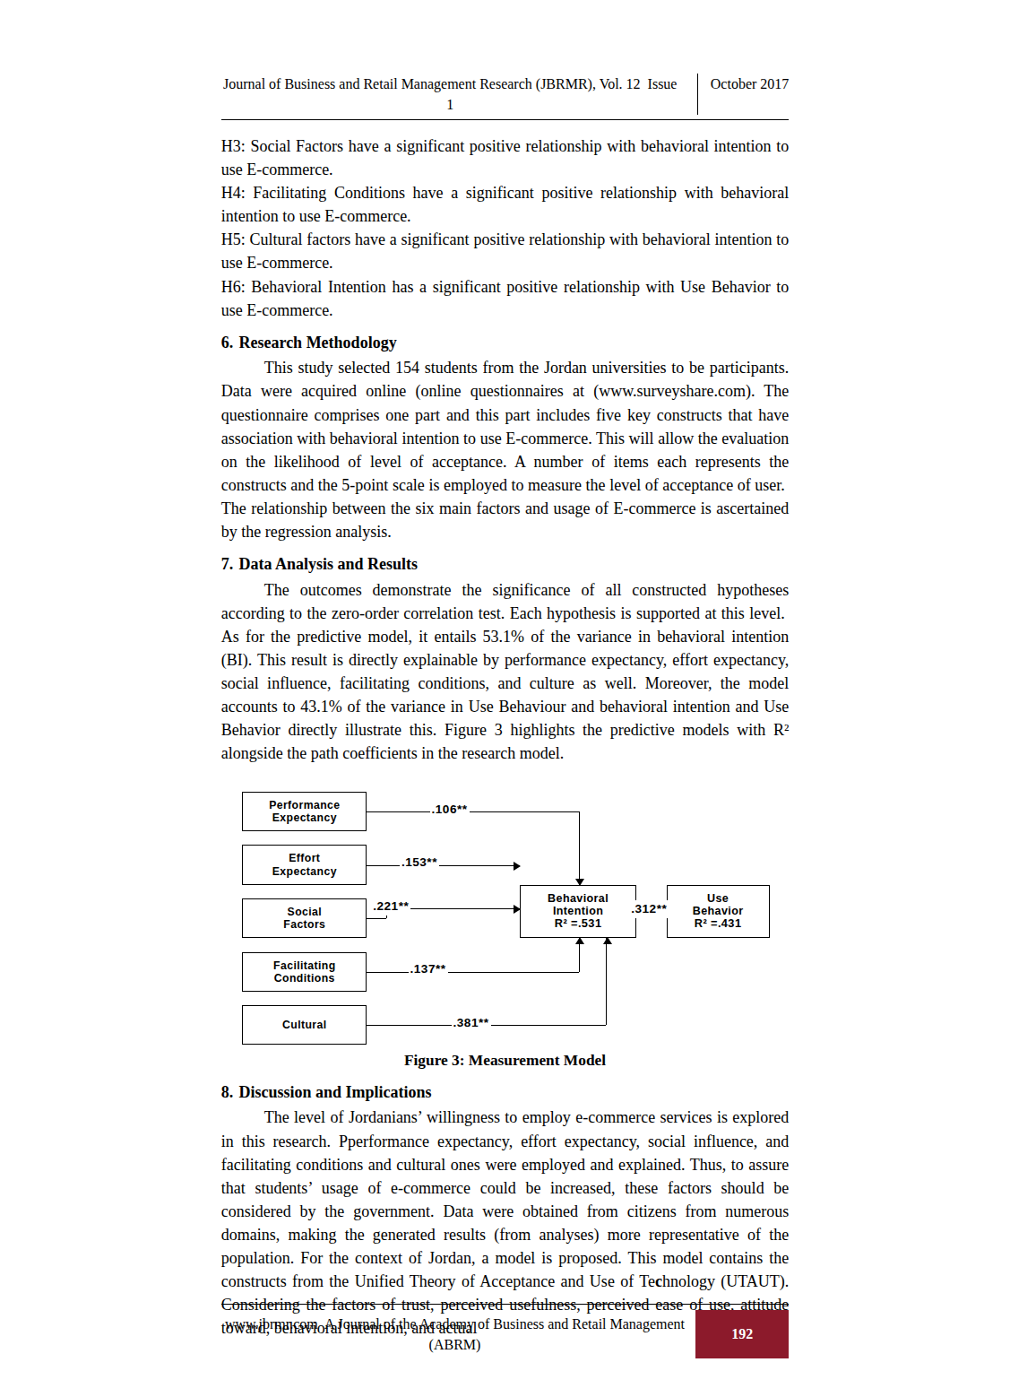Journal of Business and Retail Management Research (JBRMR), Vol. 12 Issue 1
October 2017
H3: Social Factors have a significant positive relationship with behavioral intention to use E-commerce.
H4: Facilitating Conditions have a significant positive relationship with behavioral intention to use E-commerce.
H5: Cultural factors have a significant positive relationship with behavioral intention to use E-commerce.
H6: Behavioral Intention has a significant positive relationship with Use Behavior to use E-commerce.
6. Research Methodology
This study selected 154 students from the Jordan universities to be participants. Data were acquired online (online questionnaires at (www.surveyshare.com). The questionnaire comprises one part and this part includes five key constructs that have association with behavioral intention to use E-commerce. This will allow the evaluation on the likelihood of level of acceptance. A number of items each represents the constructs and the 5-point scale is employed to measure the level of acceptance of user. The relationship between the six main factors and usage of E-commerce is ascertained by the regression analysis.
7. Data Analysis and Results
The outcomes demonstrate the significance of all constructed hypotheses according to the zero-order correlation test. Each hypothesis is supported at this level. As for the predictive model, it entails 53.1% of the variance in behavioral intention (BI). This result is directly explainable by performance expectancy, effort expectancy, social influence, facilitating conditions, and culture as well. Moreover, the model accounts to 43.1% of the variance in Use Behaviour and behavioral intention and Use Behavior directly illustrate this. Figure 3 highlights the predictive models with R² alongside the path coefficients in the research model.
Performance
Expectancy
Effort
Expectancy
Social
Factors
Facilitating
Conditions
Cultural
Behavioral
Intention R² =.531
Use
Behavior R² =.431
.106**
.153**
.221**
.137**
.381**
.312**
Figure 3: Measurement Model
8. Discussion and Implications
The level of Jordanians’ willingness to employ e-commerce services is explored in this research. Pperformance expectancy, effort expectancy, social influence, and facilitating conditions and cultural ones were employed and explained. Thus, to assure that students’ usage of e-commerce could be increased, these factors should be considered by the government. Data were obtained from citizens from numerous domains, making the generated results (from analyses) more representative of the population. For the context of Jordan, a model is proposed. This model contains the constructs from the Unified Theory of Acceptance and Use of Technology (UTAUT). Considering the factors of trust, perceived usefulness, perceived ease of use, attitude toward, behavioral intention, and actual
www.jbrmr.com A Journal of the Academy of Business and Retail Management (ABRM)
192